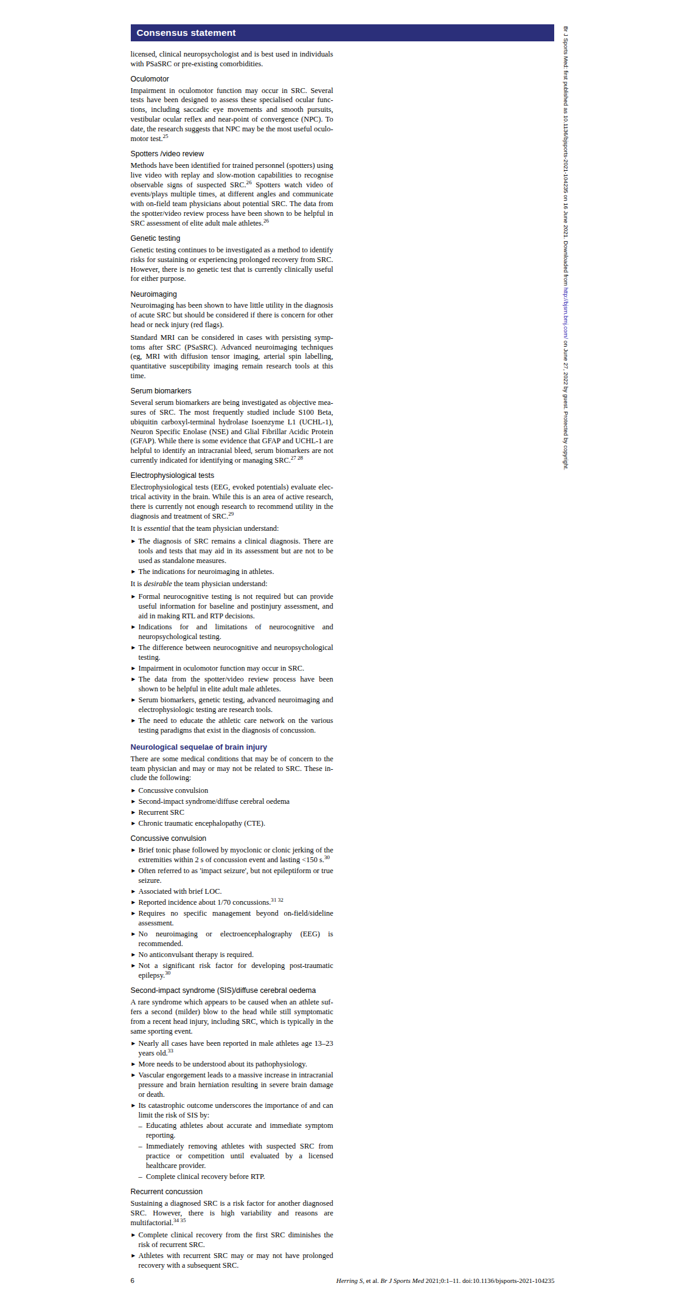Consensus statement
Br J Sports Med: first published as 10.1136/bjsports-2021-104235 on 16 June 2021. Downloaded from http://bjsm.bmj.com/ on June 27, 2022 by guest. Protected by copyright.
licensed, clinical neuropsychologist and is best used in individuals with PSaSRC or pre-existing comorbidities.
Oculomotor
Impairment in oculomotor function may occur in SRC. Several tests have been designed to assess these specialised ocular functions, including saccadic eye movements and smooth pursuits, vestibular ocular reflex and near-point of convergence (NPC). To date, the research suggests that NPC may be the most useful oculomotor test.25
Spotters /video review
Methods have been identified for trained personnel (spotters) using live video with replay and slow-motion capabilities to recognise observable signs of suspected SRC.26 Spotters watch video of events/plays multiple times, at different angles and communicate with on-field team physicians about potential SRC. The data from the spotter/video review process have been shown to be helpful in SRC assessment of elite adult male athletes.26
Genetic testing
Genetic testing continues to be investigated as a method to identify risks for sustaining or experiencing prolonged recovery from SRC. However, there is no genetic test that is currently clinically useful for either purpose.
Neuroimaging
Neuroimaging has been shown to have little utility in the diagnosis of acute SRC but should be considered if there is concern for other head or neck injury (red flags).
Standard MRI can be considered in cases with persisting symptoms after SRC (PSaSRC). Advanced neuroimaging techniques (eg, MRI with diffusion tensor imaging, arterial spin labelling, quantitative susceptibility imaging remain research tools at this time.
Serum biomarkers
Several serum biomarkers are being investigated as objective measures of SRC. The most frequently studied include S100 Beta, ubiquitin carboxyl-terminal hydrolase Isoenzyme L1 (UCHL-1), Neuron Specific Enolase (NSE) and Glial Fibrillar Acidic Protein (GFAP). While there is some evidence that GFAP and UCHL-1 are helpful to identify an intracranial bleed, serum biomarkers are not currently indicated for identifying or managing SRC.27 28
Electrophysiological tests
Electrophysiological tests (EEG, evoked potentials) evaluate electrical activity in the brain. While this is an area of active research, there is currently not enough research to recommend utility in the diagnosis and treatment of SRC.29
It is essential that the team physician understand:
The diagnosis of SRC remains a clinical diagnosis. There are tools and tests that may aid in its assessment but are not to be used as standalone measures.
The indications for neuroimaging in athletes.
It is desirable the team physician understand:
Formal neurocognitive testing is not required but can provide useful information for baseline and postinjury assessment, and aid in making RTL and RTP decisions.
Indications for and limitations of neurocognitive and neuropsychological testing.
The difference between neurocognitive and neuropsychological testing.
Impairment in oculomotor function may occur in SRC.
The data from the spotter/video review process have been shown to be helpful in elite adult male athletes.
Serum biomarkers, genetic testing, advanced neuroimaging and electrophysiologic testing are research tools.
The need to educate the athletic care network on the various testing paradigms that exist in the diagnosis of concussion.
Neurological sequelae of brain injury
There are some medical conditions that may be of concern to the team physician and may or may not be related to SRC. These include the following:
Concussive convulsion
Second-impact syndrome/diffuse cerebral oedema
Recurrent SRC
Chronic traumatic encephalopathy (CTE).
Concussive convulsion
Brief tonic phase followed by myoclonic or clonic jerking of the extremities within 2 s of concussion event and lasting <150 s.30
Often referred to as 'impact seizure', but not epileptiform or true seizure.
Associated with brief LOC.
Reported incidence about 1/70 concussions.31 32
Requires no specific management beyond on-field/sideline assessment.
No neuroimaging or electroencephalography (EEG) is recommended.
No anticonvulsant therapy is required.
Not a significant risk factor for developing post-traumatic epilepsy.30
Second-impact syndrome (SIS)/diffuse cerebral oedema
A rare syndrome which appears to be caused when an athlete suffers a second (milder) blow to the head while still symptomatic from a recent head injury, including SRC, which is typically in the same sporting event.
Nearly all cases have been reported in male athletes age 13–23 years old.33
More needs to be understood about its pathophysiology.
Vascular engorgement leads to a massive increase in intracranial pressure and brain herniation resulting in severe brain damage or death.
Its catastrophic outcome underscores the importance of and can limit the risk of SIS by:
Educating athletes about accurate and immediate symptom reporting.
Immediately removing athletes with suspected SRC from practice or competition until evaluated by a licensed healthcare provider.
Complete clinical recovery before RTP.
Recurrent concussion
Sustaining a diagnosed SRC is a risk factor for another diagnosed SRC. However, there is high variability and reasons are multifactorial.34 35
Complete clinical recovery from the first SRC diminishes the risk of recurrent SRC.
Athletes with recurrent SRC may or may not have prolonged recovery with a subsequent SRC.
6
Herring S, et al. Br J Sports Med 2021; 0:1–11. doi:10.1136/bjsports-2021-104235